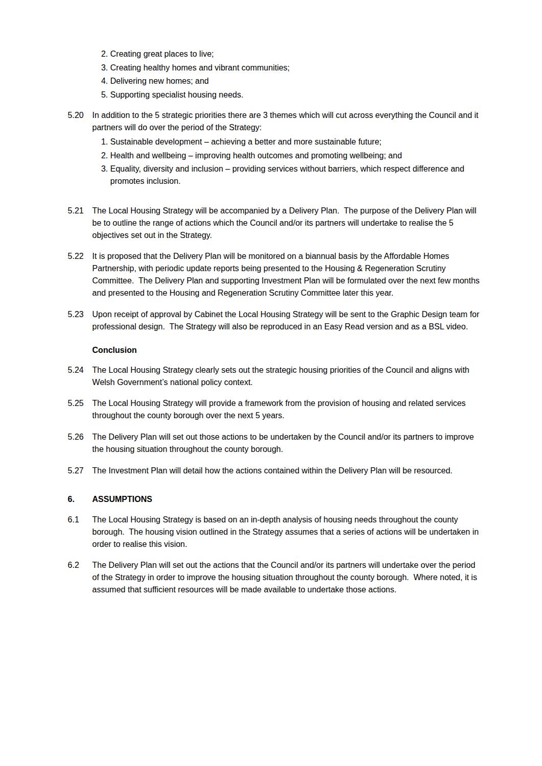Creating great places to live;
Creating healthy homes and vibrant communities;
Delivering new homes; and
Supporting specialist housing needs.
5.20
In addition to the 5 strategic priorities there are 3 themes which will cut across everything the Council and it partners will do over the period of the Strategy:
Sustainable development – achieving a better and more sustainable future;
Health and wellbeing – improving health outcomes and promoting wellbeing; and
Equality, diversity and inclusion – providing services without barriers, which respect difference and promotes inclusion.
5.21
The Local Housing Strategy will be accompanied by a Delivery Plan. The purpose of the Delivery Plan will be to outline the range of actions which the Council and/or its partners will undertake to realise the 5 objectives set out in the Strategy.
5.22
It is proposed that the Delivery Plan will be monitored on a biannual basis by the Affordable Homes Partnership, with periodic update reports being presented to the Housing & Regeneration Scrutiny Committee. The Delivery Plan and supporting Investment Plan will be formulated over the next few months and presented to the Housing and Regeneration Scrutiny Committee later this year.
5.23
Upon receipt of approval by Cabinet the Local Housing Strategy will be sent to the Graphic Design team for professional design. The Strategy will also be reproduced in an Easy Read version and as a BSL video.
Conclusion
5.24
The Local Housing Strategy clearly sets out the strategic housing priorities of the Council and aligns with Welsh Government’s national policy context.
5.25
The Local Housing Strategy will provide a framework from the provision of housing and related services throughout the county borough over the next 5 years.
5.26
The Delivery Plan will set out those actions to be undertaken by the Council and/or its partners to improve the housing situation throughout the county borough.
5.27
The Investment Plan will detail how the actions contained within the Delivery Plan will be resourced.
6. ASSUMPTIONS
6.1
The Local Housing Strategy is based on an in-depth analysis of housing needs throughout the county borough. The housing vision outlined in the Strategy assumes that a series of actions will be undertaken in order to realise this vision.
6.2
The Delivery Plan will set out the actions that the Council and/or its partners will undertake over the period of the Strategy in order to improve the housing situation throughout the county borough. Where noted, it is assumed that sufficient resources will be made available to undertake those actions.